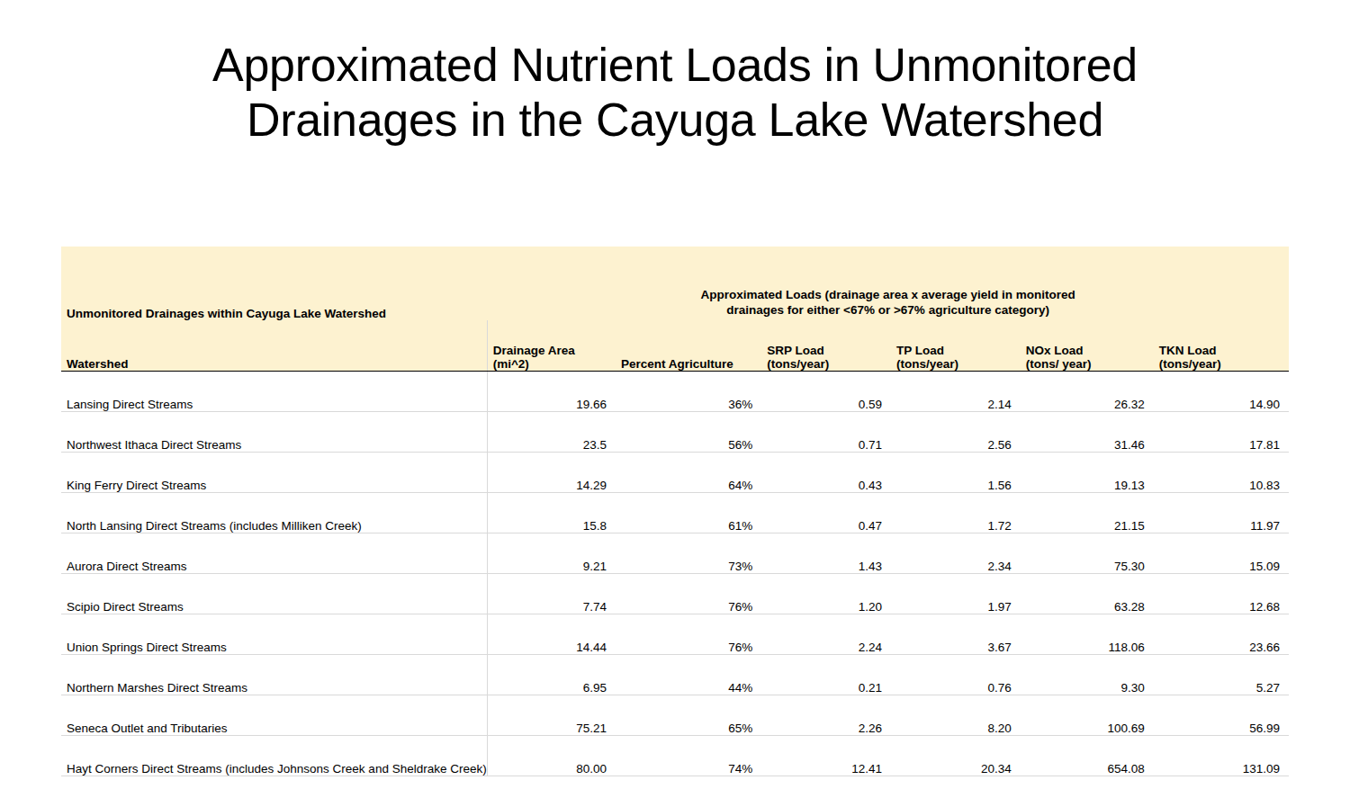Approximated Nutrient Loads in Unmonitored
Drainages in the Cayuga Lake Watershed
| Unmonitored Drainages within Cayuga Lake Watershed | Approximated Loads (drainage area x average yield in monitored drainages for either <67% or >67% agriculture category) |
| --- | --- |
| Watershed | Drainage Area (mi^2) | Percent Agriculture | SRP Load (tons/year) | TP Load (tons/year) | NOx Load (tons/ year) | TKN Load (tons/year) |
| Lansing Direct Streams | 19.66 | 36% | 0.59 | 2.14 | 26.32 | 14.90 |
| Northwest Ithaca Direct Streams | 23.5 | 56% | 0.71 | 2.56 | 31.46 | 17.81 |
| King Ferry Direct Streams | 14.29 | 64% | 0.43 | 1.56 | 19.13 | 10.83 |
| North Lansing Direct Streams (includes Milliken Creek) | 15.8 | 61% | 0.47 | 1.72 | 21.15 | 11.97 |
| Aurora Direct Streams | 9.21 | 73% | 1.43 | 2.34 | 75.30 | 15.09 |
| Scipio Direct Streams | 7.74 | 76% | 1.20 | 1.97 | 63.28 | 12.68 |
| Union Springs Direct Streams | 14.44 | 76% | 2.24 | 3.67 | 118.06 | 23.66 |
| Northern Marshes Direct Streams | 6.95 | 44% | 0.21 | 0.76 | 9.30 | 5.27 |
| Seneca Outlet and Tributaries | 75.21 | 65% | 2.26 | 8.20 | 100.69 | 56.99 |
| Hayt Corners Direct Streams (includes Johnsons Creek and Sheldrake Creek) | 80.00 | 74% | 12.41 | 20.34 | 654.08 | 131.09 |